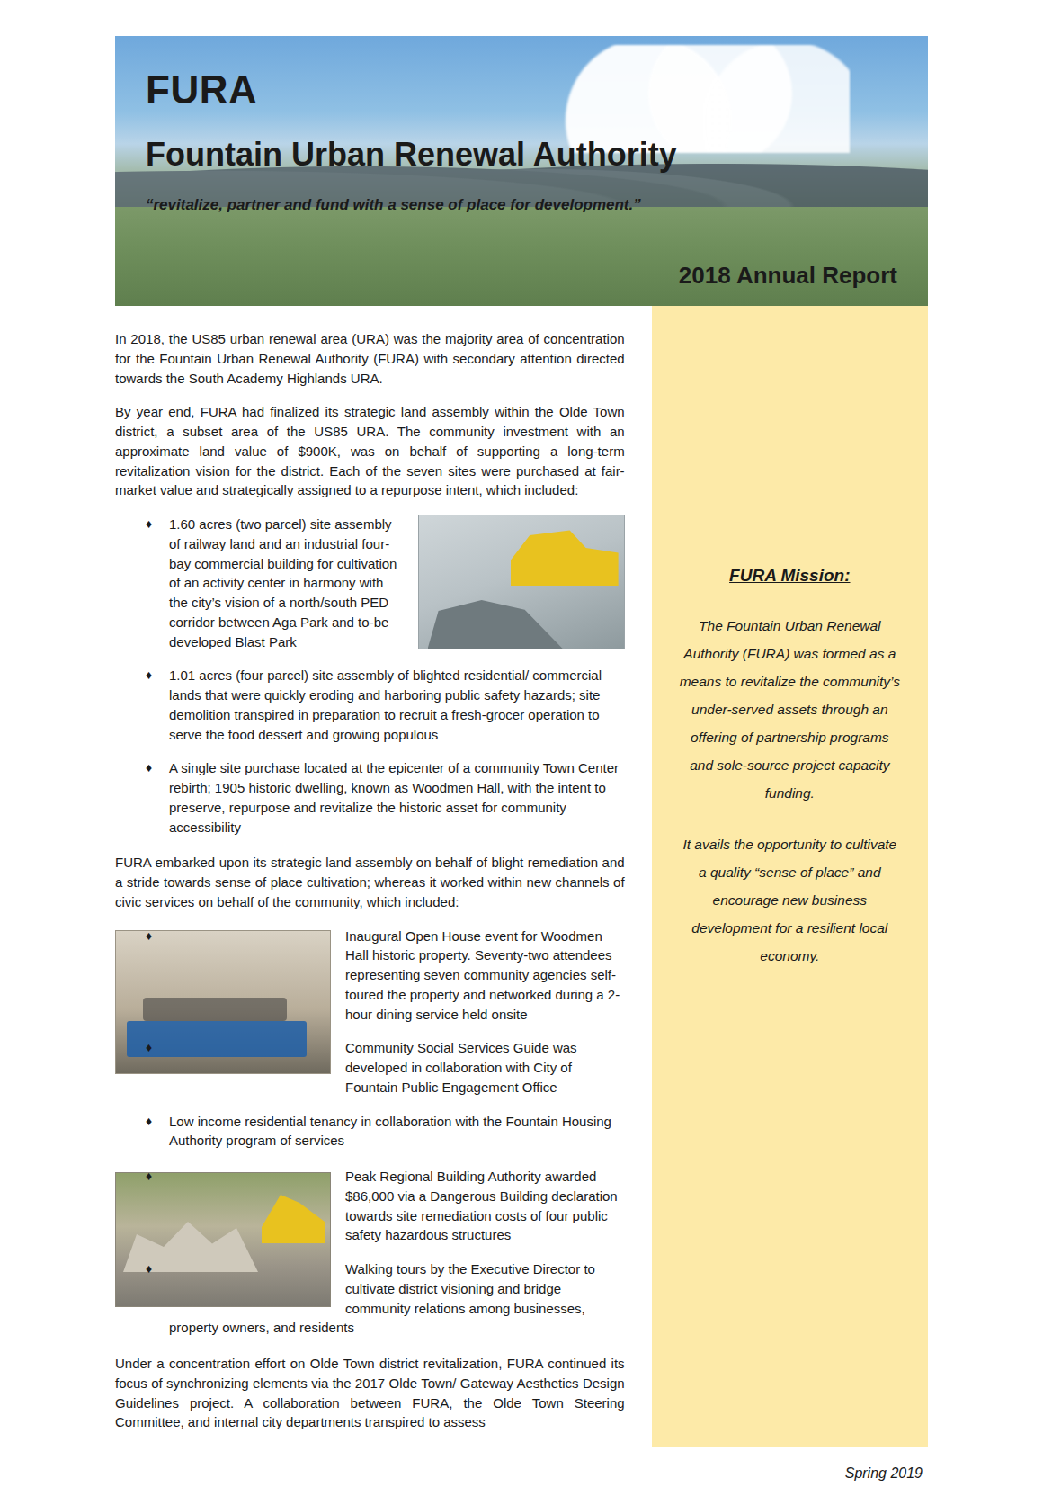FURA
Fountain Urban Renewal Authority
“revitalize, partner and fund with a sense of place for development.”
2018 Annual Report
In 2018, the US85 urban renewal area (URA) was the majority area of concentration for the Fountain Urban Renewal Authority (FURA) with secondary attention directed towards the South Academy Highlands URA.
By year end, FURA had finalized its strategic land assembly within the Olde Town district, a subset area of the US85 URA. The community investment with an approximate land value of $900K, was on behalf of supporting a long-term revitalization vision for the district. Each of the seven sites were purchased at fair-market value and strategically assigned to a repurpose intent, which included:
1.60 acres (two parcel) site assembly of railway land and an industrial four-bay commercial building for cultivation of an activity center in harmony with the city’s vision of a north/south PED corridor between Aga Park and to-be developed Blast Park
1.01 acres (four parcel) site assembly of blighted residential/ commercial lands that were quickly eroding and harboring public safety hazards; site demolition transpired in preparation to recruit a fresh-grocer operation to serve the food dessert and growing populous
A single site purchase located at the epicenter of a community Town Center rebirth; 1905 historic dwelling, known as Woodmen Hall, with the intent to preserve, repurpose and revitalize the historic asset for community accessibility
FURA embarked upon its strategic land assembly on behalf of blight remediation and a stride towards sense of place cultivation; whereas it worked within new channels of civic services on behalf of the community, which included:
Inaugural Open House event for Woodmen Hall historic property. Seventy-two attendees representing seven community agencies self-toured the property and networked during a 2-hour dining service held onsite
Community Social Services Guide was developed in collaboration with City of Fountain Public Engagement Office
Low income residential tenancy in collaboration with the Fountain Housing Authority program of services
Peak Regional Building Authority awarded $86,000 via a Dangerous Building declaration towards site remediation costs of four public safety hazardous structures
Walking tours by the Executive Director to cultivate district visioning and bridge community relations among businesses, property owners, and residents
Under a concentration effort on Olde Town district revitalization, FURA continued its focus of synchronizing elements via the 2017 Olde Town/ Gateway Aesthetics Design Guidelines project. A collaboration between FURA, the Olde Town Steering Committee, and internal city departments transpired to assess
FURA Mission:
The Fountain Urban Renewal Authority (FURA) was formed as a means to revitalize the community’s under-served assets through an offering of partnership programs and sole-source project capacity funding.
It avails the opportunity to cultivate a quality “sense of place” and encourage new business development for a resilient local economy.
Spring 2019